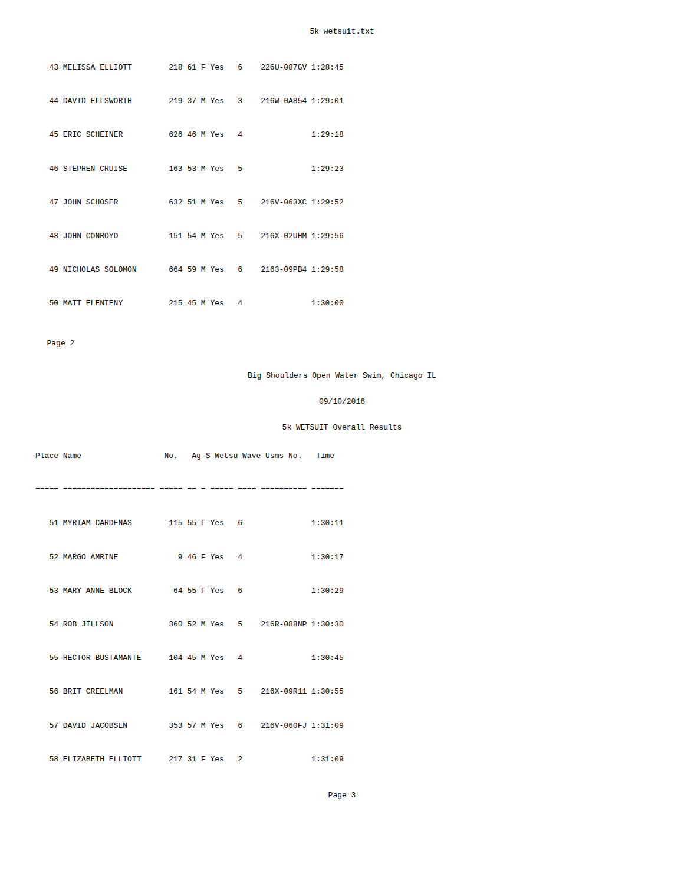5k wetsuit.txt
   43 MELISSA ELLIOTT        218 61 F Yes   6    226U-087GV 1:28:45

   44 DAVID ELLSWORTH        219 37 M Yes   3    216W-0A854 1:29:01

   45 ERIC SCHEINER          626 46 M Yes   4               1:29:18

   46 STEPHEN CRUISE         163 53 M Yes   5               1:29:23

   47 JOHN SCHOSER           632 51 M Yes   5    216V-063XC 1:29:52

   48 JOHN CONROYD           151 54 M Yes   5    216X-02UHM 1:29:56

   49 NICHOLAS SOLOMON       664 59 M Yes   6    2163-09PB4 1:29:58

   50 MATT ELENTENY          215 45 M Yes   4               1:30:00
Page 2
Big Shoulders Open Water Swim, Chicago IL
09/10/2016
5k WETSUIT Overall Results
Place Name                  No.   Ag S Wetsu Wave Usms No.   Time

===== ==================== ===== == = ===== ==== ========== =======

   51 MYRIAM CARDENAS        115 55 F Yes   6               1:30:11

   52 MARGO AMRINE             9 46 F Yes   4               1:30:17

   53 MARY ANNE BLOCK         64 55 F Yes   6               1:30:29

   54 ROB JILLSON            360 52 M Yes   5    216R-088NP 1:30:30

   55 HECTOR BUSTAMANTE      104 45 M Yes   4               1:30:45

   56 BRIT CREELMAN          161 54 M Yes   5    216X-09R11 1:30:55

   57 DAVID JACOBSEN         353 57 M Yes   6    216V-060FJ 1:31:09

   58 ELIZABETH ELLIOTT      217 31 F Yes   2               1:31:09
Page 3